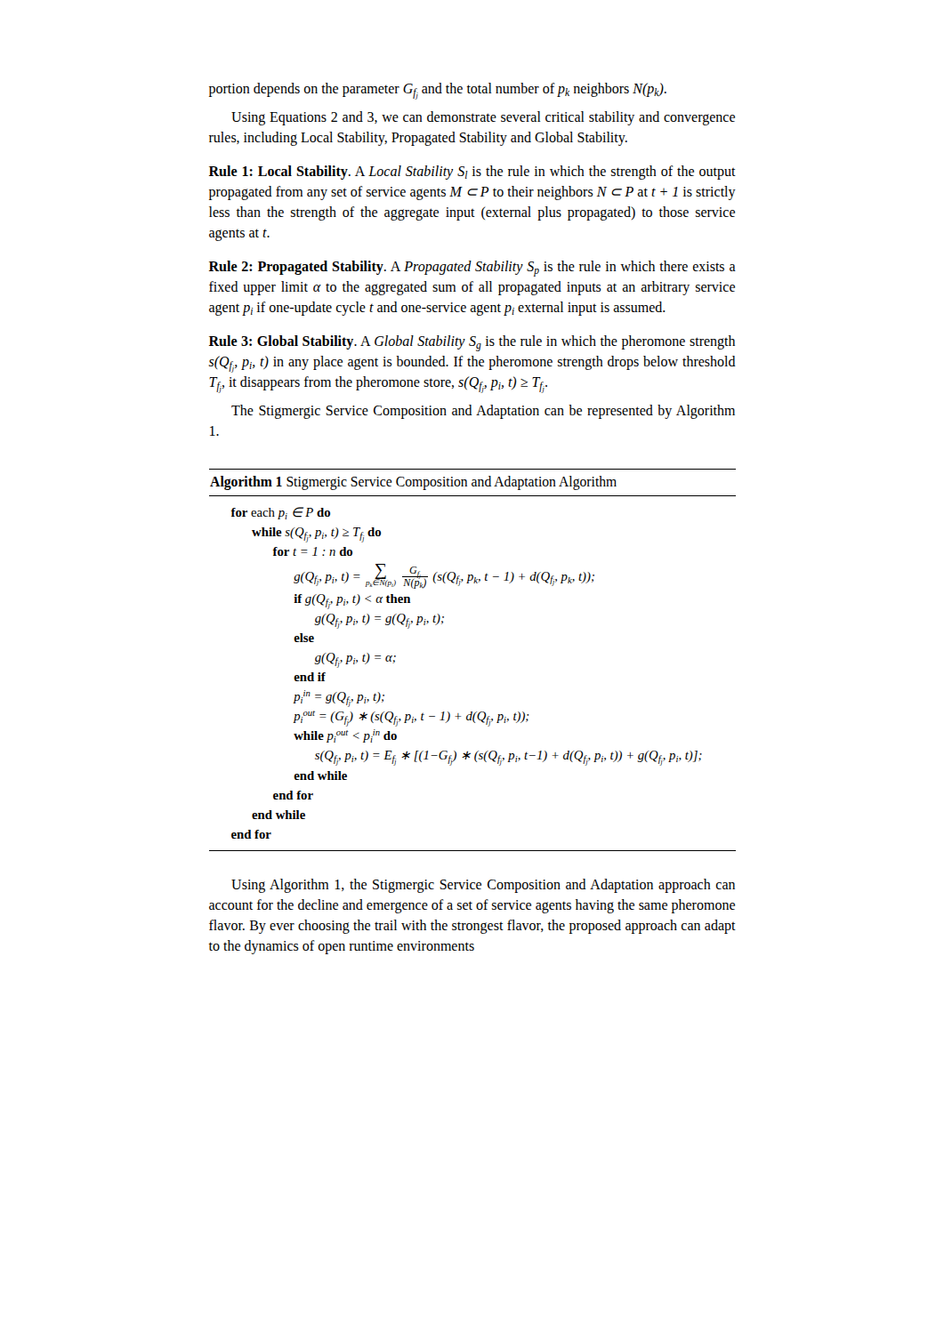portion depends on the parameter Gfj and the total number of pk neighbors N(pk).
Using Equations 2 and 3, we can demonstrate several critical stability and convergence rules, including Local Stability, Propagated Stability and Global Stability.
Rule 1: Local Stability. A Local Stability Sl is the rule in which the strength of the output propagated from any set of service agents M ⊂ P to their neighbors N ⊂ P at t + 1 is strictly less than the strength of the aggregate input (external plus propagated) to those service agents at t.
Rule 2: Propagated Stability. A Propagated Stability Sp is the rule in which there exists a fixed upper limit α to the aggregated sum of all propagated inputs at an arbitrary service agent pi if one-update cycle t and one-service agent pi external input is assumed.
Rule 3: Global Stability. A Global Stability Sg is the rule in which the pheromone strength s(Qfj, pi, t) in any place agent is bounded. If the pheromone strength drops below threshold Tfj, it disappears from the pheromone store, s(Qfj, pi, t) ≥ Tfj.
The Stigmergic Service Composition and Adaptation can be represented by Algorithm 1.
Algorithm 1 Stigmergic Service Composition and Adaptation Algorithm
for each pi ∈ P do
while s(Qfj, pi, t) ≥ Tfj do
for t = 1 : n do
g(Qfj, pi, t) = ∑pk∈N(pi) Gfj N(pk) (s(Qfj, pk, t − 1) + d(Qfj, pk, t));
if g(Qfj, pi, t) < α then
g(Qfj, pi, t) = g(Qfj, pi, t);
else
g(Qfj, pi, t) = α;
end if
piin = g(Qfj, pi, t);
piout = (Gfj) ∗ (s(Qfj, pi, t − 1) + d(Qfj, pi, t));
while piout < piin do
s(Qfj, pi, t) = Efj ∗ [(1−Gfj) ∗ (s(Qfj, pi, t−1) + d(Qfj, pi, t)) + g(Qfj, pi, t)];
end while
end for
end while
end for
Using Algorithm 1, the Stigmergic Service Composition and Adaptation approach can account for the decline and emergence of a set of service agents having the same pheromone flavor. By ever choosing the trail with the strongest flavor, the proposed approach can adapt to the dynamics of open runtime environments